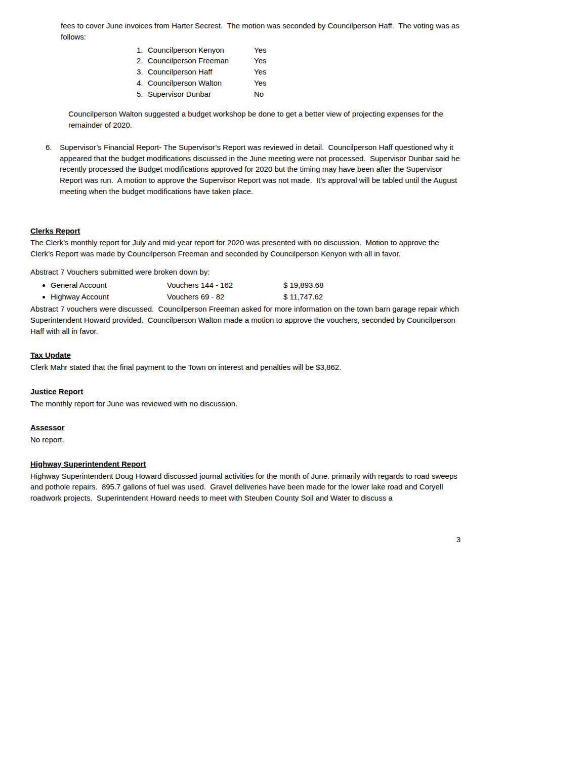fees to cover June invoices from Harter Secrest. The motion was seconded by Councilperson Haff. The voting was as follows:
1. Councilperson Kenyon Yes
2. Councilperson Freeman Yes
3. Councilperson Haff Yes
4. Councilperson Walton Yes
5. Supervisor Dunbar No
Councilperson Walton suggested a budget workshop be done to get a better view of projecting expenses for the remainder of 2020.
6. Supervisor’s Financial Report- The Supervisor’s Report was reviewed in detail. Councilperson Haff questioned why it appeared that the budget modifications discussed in the June meeting were not processed. Supervisor Dunbar said he recently processed the Budget modifications approved for 2020 but the timing may have been after the Supervisor Report was run. A motion to approve the Supervisor Report was not made. It’s approval will be tabled until the August meeting when the budget modifications have taken place.
Clerks Report
The Clerk’s monthly report for July and mid-year report for 2020 was presented with no discussion. Motion to approve the Clerk’s Report was made by Councilperson Freeman and seconded by Councilperson Kenyon with all in favor.
Abstract 7 Vouchers submitted were broken down by:
General Account Vouchers 144 - 162 $ 19,893.68
Highway Account Vouchers 69 - 82 $ 11,747.62
Abstract 7 vouchers were discussed. Councilperson Freeman asked for more information on the town barn garage repair which Superintendent Howard provided. Councilperson Walton made a motion to approve the vouchers, seconded by Councilperson Haff with all in favor.
Tax Update
Clerk Mahr stated that the final payment to the Town on interest and penalties will be $3,862.
Justice Report
The monthly report for June was reviewed with no discussion.
Assessor
No report.
Highway Superintendent Report
Highway Superintendent Doug Howard discussed journal activities for the month of June. primarily with regards to road sweeps and pothole repairs. 895.7 gallons of fuel was used. Gravel deliveries have been made for the lower lake road and Coryell roadwork projects. Superintendent Howard needs to meet with Steuben County Soil and Water to discuss a
3